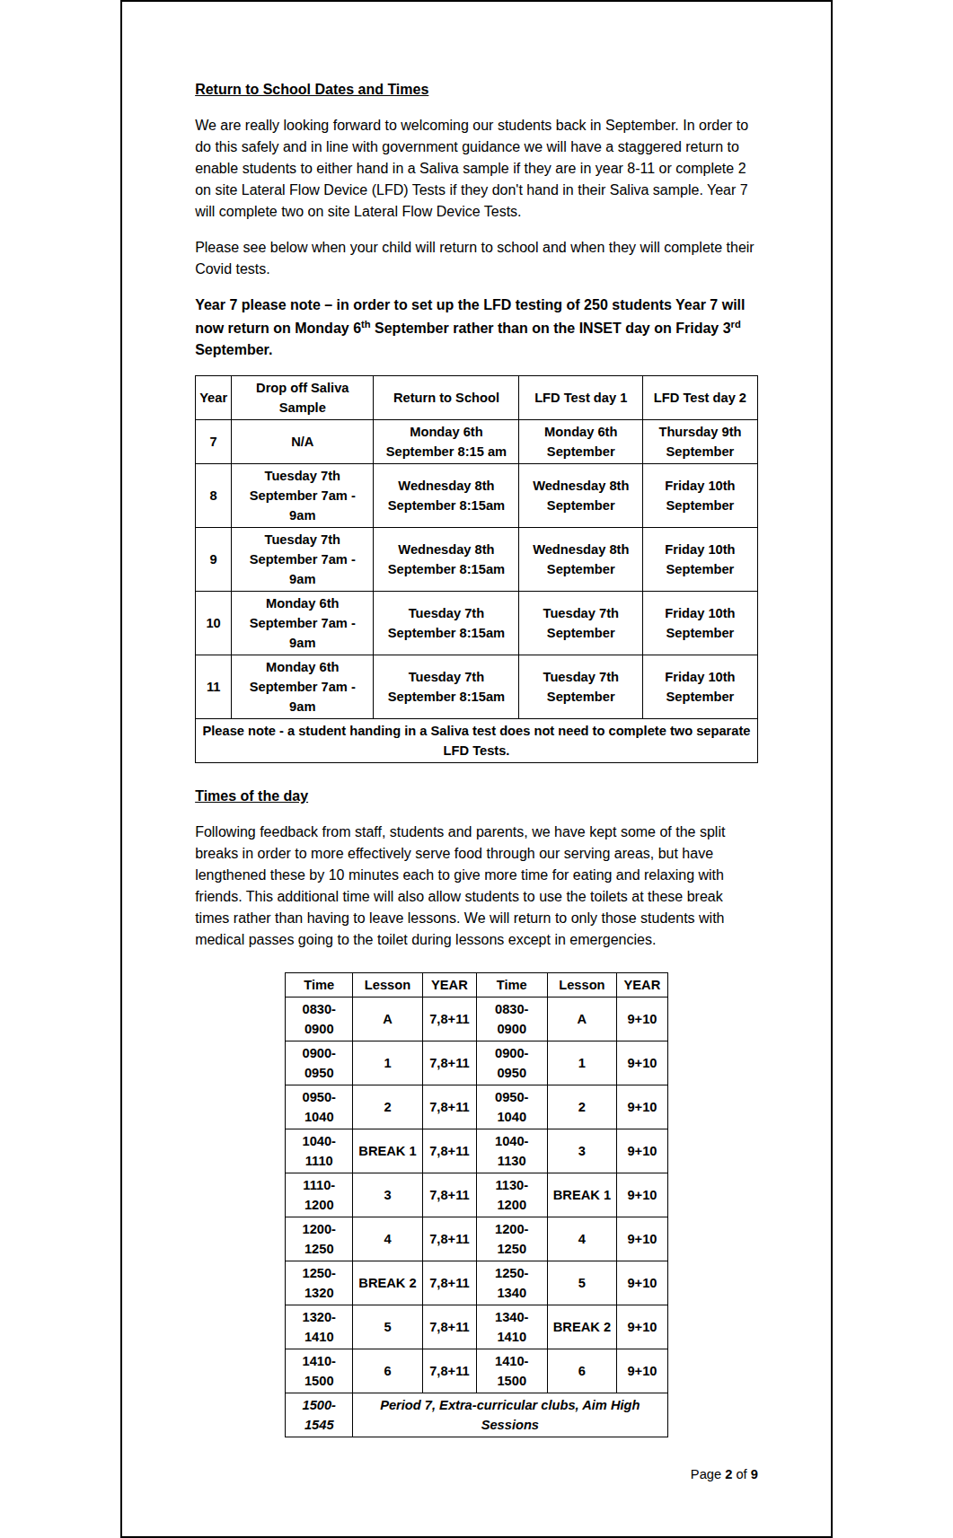Return to School Dates and Times
We are really looking forward to welcoming our students back in September. In order to do this safely and in line with government guidance we will have a staggered return to enable students to either hand in a Saliva sample if they are in year 8-11 or complete 2 on site Lateral Flow Device (LFD) Tests if they don't hand in their Saliva sample. Year 7 will complete two on site Lateral Flow Device Tests.
Please see below when your child will return to school and when they will complete their Covid tests.
Year 7 please note – in order to set up the LFD testing of 250 students Year 7 will now return on Monday 6th September rather than on the INSET day on Friday 3rd September.
| Year | Drop off Saliva Sample | Return to School | LFD Test day 1 | LFD Test day 2 |
| --- | --- | --- | --- | --- |
| 7 | N/A | Monday 6th September 8:15 am | Monday 6th September | Thursday 9th September |
| 8 | Tuesday 7th September 7am - 9am | Wednesday 8th September 8:15am | Wednesday 8th September | Friday 10th September |
| 9 | Tuesday 7th September 7am - 9am | Wednesday 8th September 8:15am | Wednesday 8th September | Friday 10th September |
| 10 | Monday 6th September 7am - 9am | Tuesday 7th September 8:15am | Tuesday 7th September | Friday 10th September |
| 11 | Monday 6th September 7am - 9am | Tuesday 7th September 8:15am | Tuesday 7th September | Friday 10th September |
| Please note - a student handing in a Saliva test does not need to complete two separate LFD Tests. |
Times of the day
Following feedback from staff, students and parents, we have kept some of the split breaks in order to more effectively serve food through our serving areas, but have lengthened these by 10 minutes each to give more time for eating and relaxing with friends. This additional time will also allow students to use the toilets at these break times rather than having to leave lessons. We will return to only those students with medical passes going to the toilet during lessons except in emergencies.
| Time | Lesson | YEAR | Time | Lesson | YEAR |
| --- | --- | --- | --- | --- | --- |
| 0830-0900 | A | 7,8+11 | 0830-0900 | A | 9+10 |
| 0900-0950 | 1 | 7,8+11 | 0900-0950 | 1 | 9+10 |
| 0950-1040 | 2 | 7,8+11 | 0950-1040 | 2 | 9+10 |
| 1040-1110 | BREAK 1 | 7,8+11 | 1040-1130 | 3 | 9+10 |
| 1110-1200 | 3 | 7,8+11 | 1130-1200 | BREAK 1 | 9+10 |
| 1200-1250 | 4 | 7,8+11 | 1200-1250 | 4 | 9+10 |
| 1250-1320 | BREAK 2 | 7,8+11 | 1250-1340 | 5 | 9+10 |
| 1320-1410 | 5 | 7,8+11 | 1340-1410 | BREAK 2 | 9+10 |
| 1410-1500 | 6 | 7,8+11 | 1410-1500 | 6 | 9+10 |
| 1500-1545 | Period 7, Extra-curricular clubs, Aim High Sessions |
Page 2 of 9